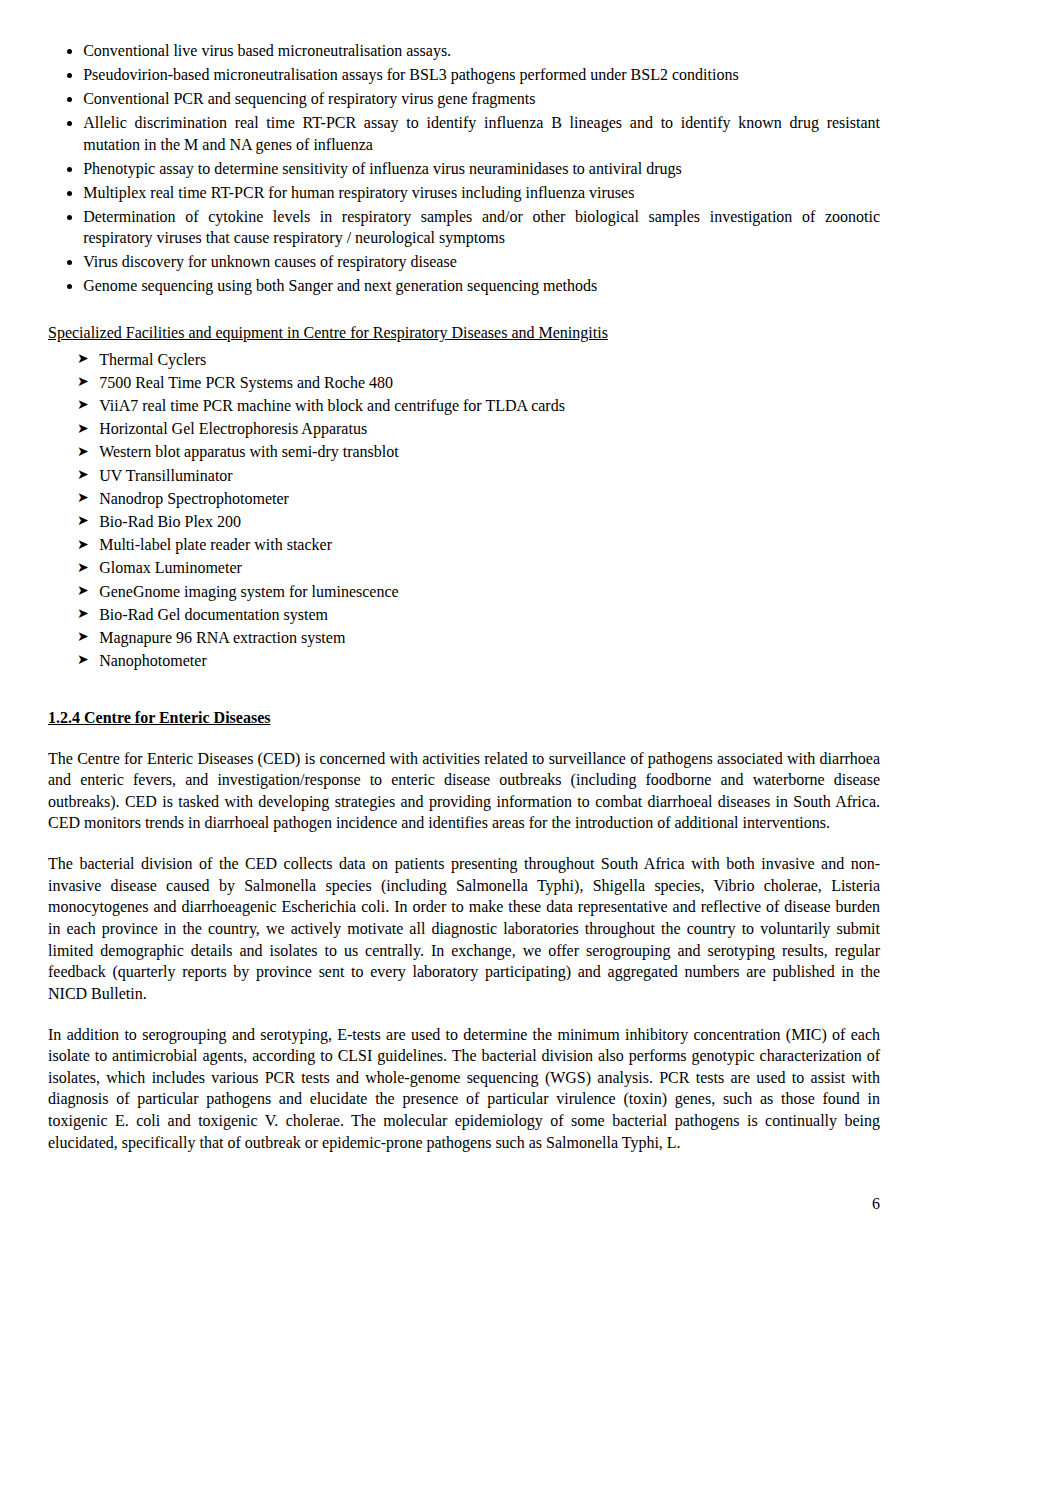Conventional live virus based microneutralisation assays.
Pseudovirion-based microneutralisation assays for BSL3 pathogens performed under BSL2 conditions
Conventional PCR and sequencing of respiratory virus gene fragments
Allelic discrimination real time RT-PCR assay to identify influenza B lineages and to identify known drug resistant mutation in the M and NA genes of influenza
Phenotypic assay to determine sensitivity of influenza virus neuraminidases to antiviral drugs
Multiplex real time RT-PCR for human respiratory viruses including influenza viruses
Determination of cytokine levels in respiratory samples and/or other biological samples investigation of zoonotic respiratory viruses that cause respiratory / neurological symptoms
Virus discovery for unknown causes of respiratory disease
Genome sequencing using both Sanger and next generation sequencing methods
Specialized Facilities and equipment in Centre for Respiratory Diseases and Meningitis
Thermal Cyclers
7500 Real Time PCR Systems and Roche 480
ViiA7 real time PCR machine with block and centrifuge for TLDA cards
Horizontal Gel Electrophoresis Apparatus
Western blot apparatus with semi-dry transblot
UV Transilluminator
Nanodrop Spectrophotometer
Bio-Rad Bio Plex 200
Multi-label plate reader with stacker
Glomax Luminometer
GeneGnome imaging system for luminescence
Bio-Rad Gel documentation system
Magnapure 96 RNA extraction system
Nanophotometer
1.2.4 Centre for Enteric Diseases
The Centre for Enteric Diseases (CED) is concerned with activities related to surveillance of pathogens associated with diarrhoea and enteric fevers, and investigation/response to enteric disease outbreaks (including foodborne and waterborne disease outbreaks). CED is tasked with developing strategies and providing information to combat diarrhoeal diseases in South Africa. CED monitors trends in diarrhoeal pathogen incidence and identifies areas for the introduction of additional interventions.
The bacterial division of the CED collects data on patients presenting throughout South Africa with both invasive and non-invasive disease caused by Salmonella species (including Salmonella Typhi), Shigella species, Vibrio cholerae, Listeria monocytogenes and diarrhoeagenic Escherichia coli. In order to make these data representative and reflective of disease burden in each province in the country, we actively motivate all diagnostic laboratories throughout the country to voluntarily submit limited demographic details and isolates to us centrally. In exchange, we offer serogrouping and serotyping results, regular feedback (quarterly reports by province sent to every laboratory participating) and aggregated numbers are published in the NICD Bulletin.
In addition to serogrouping and serotyping, E-tests are used to determine the minimum inhibitory concentration (MIC) of each isolate to antimicrobial agents, according to CLSI guidelines. The bacterial division also performs genotypic characterization of isolates, which includes various PCR tests and whole-genome sequencing (WGS) analysis. PCR tests are used to assist with diagnosis of particular pathogens and elucidate the presence of particular virulence (toxin) genes, such as those found in toxigenic E. coli and toxigenic V. cholerae. The molecular epidemiology of some bacterial pathogens is continually being elucidated, specifically that of outbreak or epidemic-prone pathogens such as Salmonella Typhi, L.
6